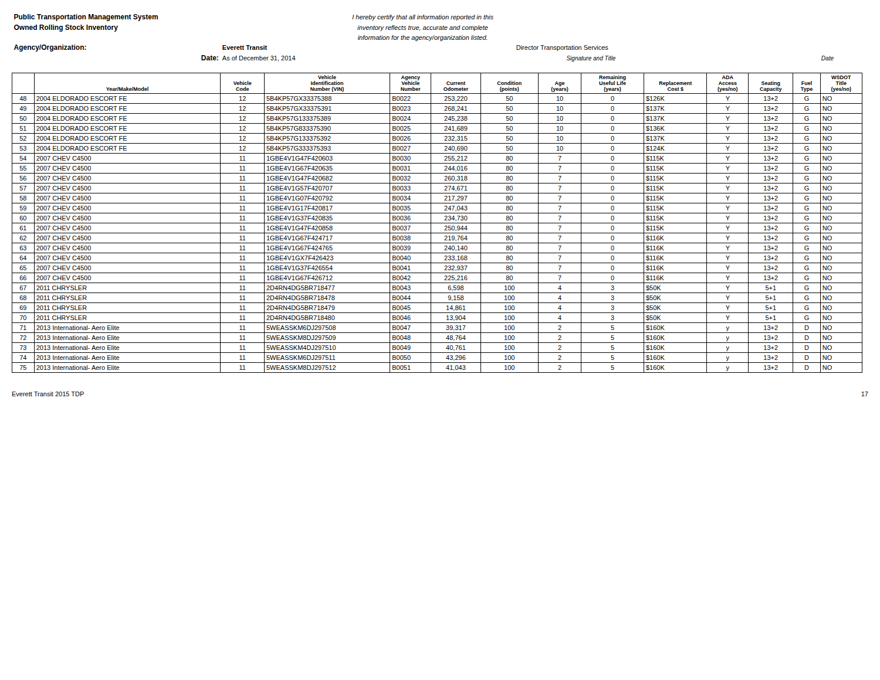| Public Transportation Management System | I hereby certify that all information reported in this | |
| Owned Rolling Stock Inventory | inventory reflects true, accurate and complete | |
| | information for the agency/organization listed. | |
| Agency/Organization: | Everett Transit | | Director Transportation Services | |
| Date: | As of December 31, 2014 | | Signature and Title | | Date | |
| | Year/Make/Model | Vehicle Code | Vehicle Identification Number (VIN) | Agency Vehicle Number | Current Odometer | Condition (points) | Age (years) | Remaining Useful Life (years) | Replacement Cost $ | ADA Access (yes/no) | Seating Capacity | Fuel Type | WSDOT Title (yes/no) |
| 48 | 2004 ELDORADO ESCORT FE | 12 | 5B4KP57GX33375388 | B0022 | 253,220 | 50 | 10 | 0 | $126K | Y | 13+2 | G | NO |
| 49 | 2004 ELDORADO ESCORT FE | 12 | 5B4KP57GX33375391 | B0023 | 268,241 | 50 | 10 | 0 | $137K | Y | 13+2 | G | NO |
| 50 | 2004 ELDORADO ESCORT FE | 12 | 5B4KP57G133375389 | B0024 | 245,238 | 50 | 10 | 0 | $137K | Y | 13+2 | G | NO |
| 51 | 2004 ELDORADO ESCORT FE | 12 | 5B4KP57G833375390 | B0025 | 241,689 | 50 | 10 | 0 | $136K | Y | 13+2 | G | NO |
| 52 | 2004 ELDORADO ESCORT FE | 12 | 5B4KP57G133375392 | B0026 | 232,315 | 50 | 10 | 0 | $137K | Y | 13+2 | G | NO |
| 53 | 2004 ELDORADO ESCORT FE | 12 | 5B4KP57G333375393 | B0027 | 240,690 | 50 | 10 | 0 | $124K | Y | 13+2 | G | NO |
| 54 | 2007 CHEV C4500 | 11 | 1GBE4V1G47F420603 | B0030 | 255,212 | 80 | 7 | 0 | $115K | Y | 13+2 | G | NO |
| 55 | 2007 CHEV C4500 | 11 | 1GBE4V1G67F420635 | B0031 | 244,016 | 80 | 7 | 0 | $115K | Y | 13+2 | G | NO |
| 56 | 2007 CHEV C4500 | 11 | 1GBE4V1G47F420682 | B0032 | 260,318 | 80 | 7 | 0 | $115K | Y | 13+2 | G | NO |
| 57 | 2007 CHEV C4500 | 11 | 1GBE4V1G57F420707 | B0033 | 274,671 | 80 | 7 | 0 | $115K | Y | 13+2 | G | NO |
| 58 | 2007 CHEV C4500 | 11 | 1GBE4V1G07F420792 | B0034 | 217,297 | 80 | 7 | 0 | $115K | Y | 13+2 | G | NO |
| 59 | 2007 CHEV C4500 | 11 | 1GBE4V1G17F420817 | B0035 | 247,043 | 80 | 7 | 0 | $115K | Y | 13+2 | G | NO |
| 60 | 2007 CHEV C4500 | 11 | 1GBE4V1G37F420835 | B0036 | 234,730 | 80 | 7 | 0 | $115K | Y | 13+2 | G | NO |
| 61 | 2007 CHEV C4500 | 11 | 1GBE4V1G47F420858 | B0037 | 250,944 | 80 | 7 | 0 | $115K | Y | 13+2 | G | NO |
| 62 | 2007 CHEV C4500 | 11 | 1GBE4V1G67F424717 | B0038 | 219,764 | 80 | 7 | 0 | $116K | Y | 13+2 | G | NO |
| 63 | 2007 CHEV C4500 | 11 | 1GBE4V1G67F424765 | B0039 | 240,140 | 80 | 7 | 0 | $116K | Y | 13+2 | G | NO |
| 64 | 2007 CHEV C4500 | 11 | 1GBE4V1GX7F426423 | B0040 | 233,168 | 80 | 7 | 0 | $116K | Y | 13+2 | G | NO |
| 65 | 2007 CHEV C4500 | 11 | 1GBE4V1G37F426554 | B0041 | 232,937 | 80 | 7 | 0 | $116K | Y | 13+2 | G | NO |
| 66 | 2007 CHEV C4500 | 11 | 1GBE4V1G67F426712 | B0042 | 225,216 | 80 | 7 | 0 | $116K | Y | 13+2 | G | NO |
| 67 | 2011 CHRYSLER | 11 | 2D4RN4DG5BR718477 | B0043 | 6,598 | 100 | 4 | 3 | $50K | Y | 5+1 | G | NO |
| 68 | 2011 CHRYSLER | 11 | 2D4RN4DG5BR718478 | B0044 | 9,158 | 100 | 4 | 3 | $50K | Y | 5+1 | G | NO |
| 69 | 2011 CHRYSLER | 11 | 2D4RN4DG5BR718479 | B0045 | 14,861 | 100 | 4 | 3 | $50K | Y | 5+1 | G | NO |
| 70 | 2011 CHRYSLER | 11 | 2D4RN4DG5BR718480 | B0046 | 13,904 | 100 | 4 | 3 | $50K | Y | 5+1 | G | NO |
| 71 | 2013 International- Aero Elite | 11 | 5WEASSKM6DJ297508 | B0047 | 39,317 | 100 | 2 | 5 | $160K | y | 13+2 | D | NO |
| 72 | 2013 International- Aero Elite | 11 | 5WEASSKM8DJ297509 | B0048 | 48,764 | 100 | 2 | 5 | $160K | y | 13+2 | D | NO |
| 73 | 2013 International- Aero Elite | 11 | 5WEASSKM4DJ297510 | B0049 | 40,761 | 100 | 2 | 5 | $160K | y | 13+2 | D | NO |
| 74 | 2013 International- Aero Elite | 11 | 5WEASSKM6DJ297511 | B0050 | 43,296 | 100 | 2 | 5 | $160K | y | 13+2 | D | NO |
| 75 | 2013 International- Aero Elite | 11 | 5WEASSKM8DJ297512 | B0051 | 41,043 | 100 | 2 | 5 | $160K | y | 13+2 | D | NO |
Everett Transit 2015 TDP 17